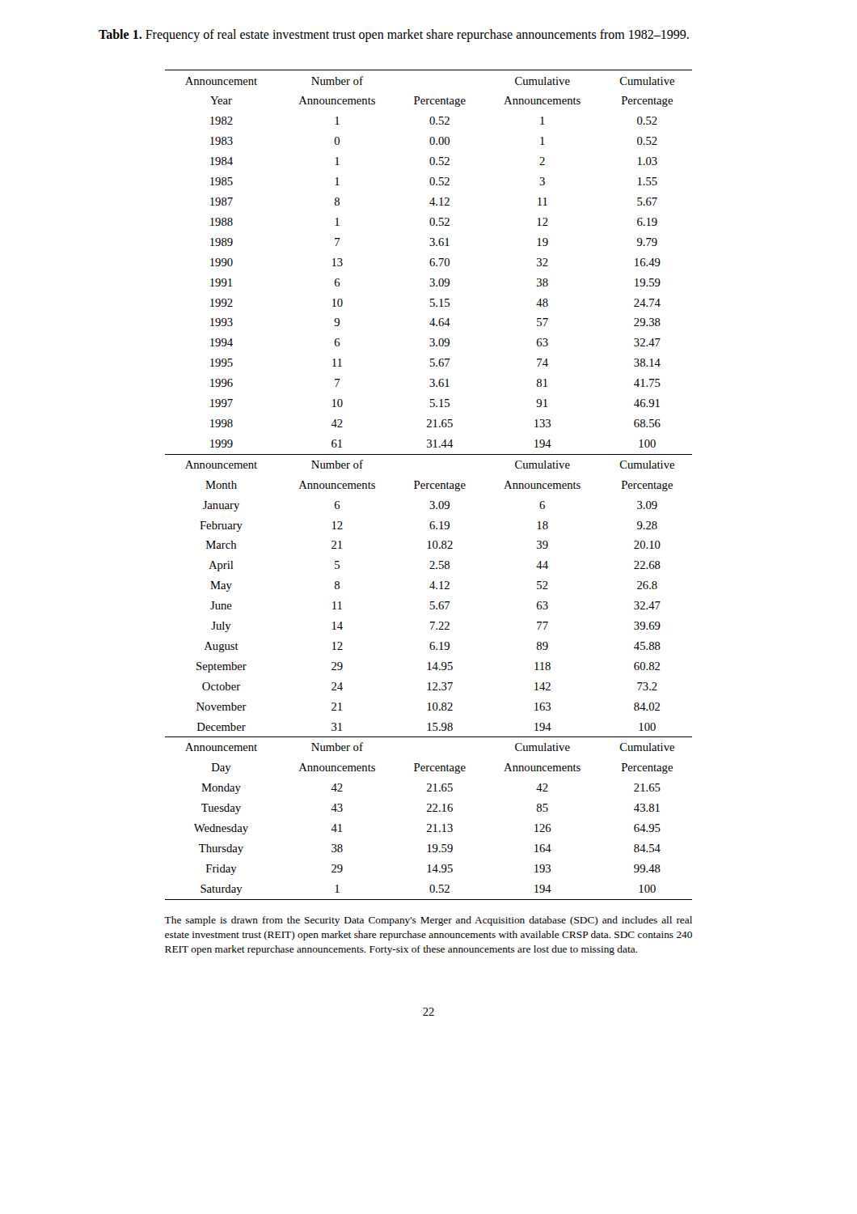Table 1. Frequency of real estate investment trust open market share repurchase announcements from 1982–1999.
| Announcement | Number of | | Cumulative | Cumulative |
| --- | --- | --- | --- | --- |
| Year | Announcements | Percentage | Announcements | Percentage |
| 1982 | 1 | 0.52 | 1 | 0.52 |
| 1983 | 0 | 0.00 | 1 | 0.52 |
| 1984 | 1 | 0.52 | 2 | 1.03 |
| 1985 | 1 | 0.52 | 3 | 1.55 |
| 1987 | 8 | 4.12 | 11 | 5.67 |
| 1988 | 1 | 0.52 | 12 | 6.19 |
| 1989 | 7 | 3.61 | 19 | 9.79 |
| 1990 | 13 | 6.70 | 32 | 16.49 |
| 1991 | 6 | 3.09 | 38 | 19.59 |
| 1992 | 10 | 5.15 | 48 | 24.74 |
| 1993 | 9 | 4.64 | 57 | 29.38 |
| 1994 | 6 | 3.09 | 63 | 32.47 |
| 1995 | 11 | 5.67 | 74 | 38.14 |
| 1996 | 7 | 3.61 | 81 | 41.75 |
| 1997 | 10 | 5.15 | 91 | 46.91 |
| 1998 | 42 | 21.65 | 133 | 68.56 |
| 1999 | 61 | 31.44 | 194 | 100 |
| Announcement | Number of | | Cumulative | Cumulative |
| Month | Announcements | Percentage | Announcements | Percentage |
| January | 6 | 3.09 | 6 | 3.09 |
| February | 12 | 6.19 | 18 | 9.28 |
| March | 21 | 10.82 | 39 | 20.10 |
| April | 5 | 2.58 | 44 | 22.68 |
| May | 8 | 4.12 | 52 | 26.8 |
| June | 11 | 5.67 | 63 | 32.47 |
| July | 14 | 7.22 | 77 | 39.69 |
| August | 12 | 6.19 | 89 | 45.88 |
| September | 29 | 14.95 | 118 | 60.82 |
| October | 24 | 12.37 | 142 | 73.2 |
| November | 21 | 10.82 | 163 | 84.02 |
| December | 31 | 15.98 | 194 | 100 |
| Announcement | Number of | | Cumulative | Cumulative |
| Day | Announcements | Percentage | Announcements | Percentage |
| Monday | 42 | 21.65 | 42 | 21.65 |
| Tuesday | 43 | 22.16 | 85 | 43.81 |
| Wednesday | 41 | 21.13 | 126 | 64.95 |
| Thursday | 38 | 19.59 | 164 | 84.54 |
| Friday | 29 | 14.95 | 193 | 99.48 |
| Saturday | 1 | 0.52 | 194 | 100 |
The sample is drawn from the Security Data Company's Merger and Acquisition database (SDC) and includes all real estate investment trust (REIT) open market share repurchase announcements with available CRSP data. SDC contains 240 REIT open market repurchase announcements. Forty-six of these announcements are lost due to missing data.
22